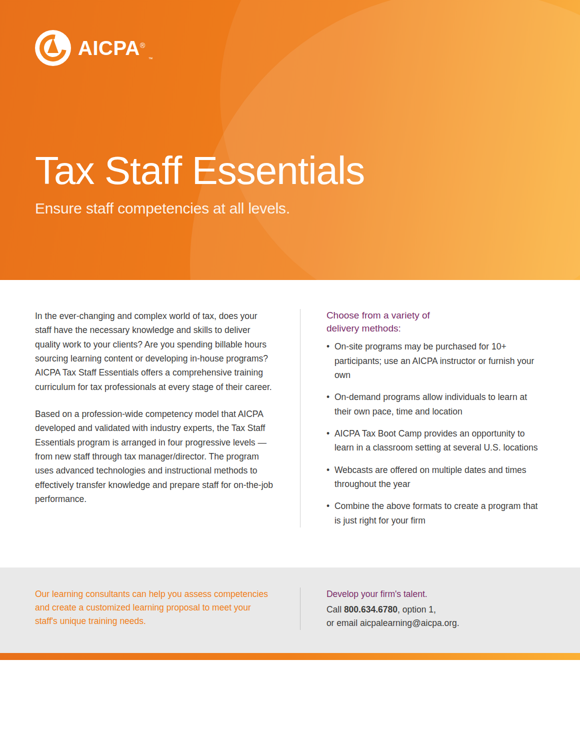AICPA® ™
Tax Staff Essentials
Ensure staff competencies at all levels.
In the ever-changing and complex world of tax, does your staff have the necessary knowledge and skills to deliver quality work to your clients? Are you spending billable hours sourcing learning content or developing in-house programs? AICPA Tax Staff Essentials offers a comprehensive training curriculum for tax professionals at every stage of their career.
Based on a profession-wide competency model that AICPA developed and validated with industry experts, the Tax Staff Essentials program is arranged in four progressive levels — from new staff through tax manager/director. The program uses advanced technologies and instructional methods to effectively transfer knowledge and prepare staff for on-the-job performance.
Choose from a variety of
delivery methods:
On-site programs may be purchased for 10+ participants; use an AICPA instructor or furnish your own
On-demand programs allow individuals to learn at their own pace, time and location
AICPA Tax Boot Camp provides an opportunity to learn in a classroom setting at several U.S. locations
Webcasts are offered on multiple dates and times throughout the year
Combine the above formats to create a program that is just right for your firm
Our learning consultants can help you assess competencies and create a customized learning proposal to meet your staff's unique training needs.
Develop your firm's talent. Call 800.634.6780, option 1,
or email aicpalearning@aicpa.org.